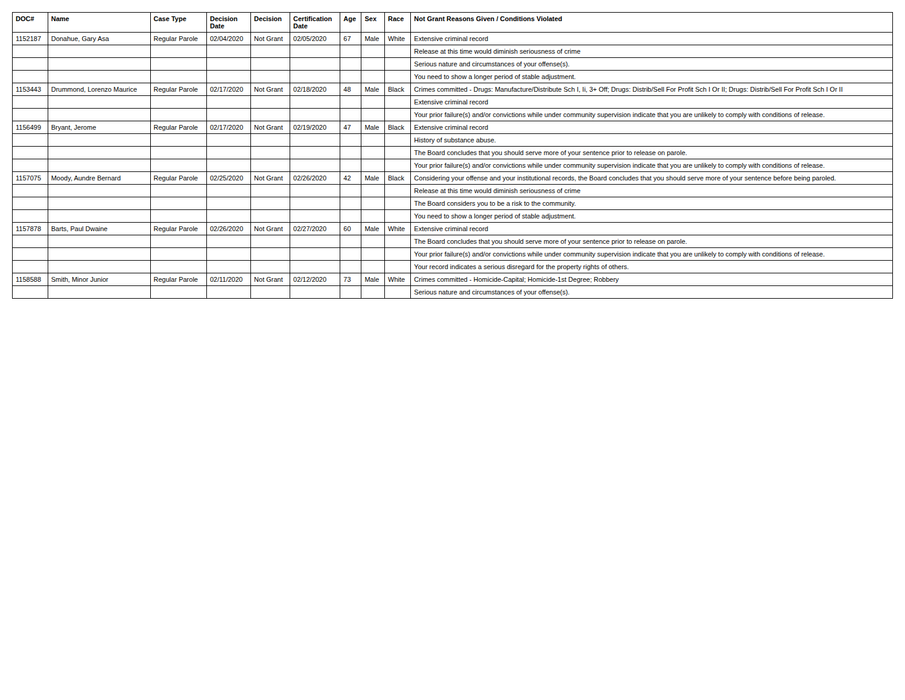| DOC# | Name | Case Type | Decision Date | Decision | Certification Date | Age | Sex | Race | Not Grant Reasons Given / Conditions Violated |
| --- | --- | --- | --- | --- | --- | --- | --- | --- | --- |
| 1152187 | Donahue, Gary Asa | Regular Parole | 02/04/2020 | Not Grant | 02/05/2020 | 67 | Male | White | Extensive criminal record |
| | | | | | | | | | Release at this time would diminish seriousness of crime |
| | | | | | | | | | Serious nature and circumstances of your offense(s). |
| | | | | | | | | | You need to show a longer period of stable adjustment. |
| 1153443 | Drummond, Lorenzo Maurice | Regular Parole | 02/17/2020 | Not Grant | 02/18/2020 | 48 | Male | Black | Crimes committed - Drugs: Manufacture/Distribute Sch I, Ii, 3+ Off; Drugs: Distrib/Sell For Profit Sch I Or II; Drugs: Distrib/Sell For Profit Sch I Or II |
| | | | | | | | | | Extensive criminal record |
| | | | | | | | | | Your prior failure(s) and/or convictions while under community supervision indicate that you are unlikely to comply with conditions of release. |
| 1156499 | Bryant, Jerome | Regular Parole | 02/17/2020 | Not Grant | 02/19/2020 | 47 | Male | Black | Extensive criminal record |
| | | | | | | | | | History of substance abuse. |
| | | | | | | | | | The Board concludes that you should serve more of your sentence prior to release on parole. |
| | | | | | | | | | Your prior failure(s) and/or convictions while under community supervision indicate that you are unlikely to comply with conditions of release. |
| 1157075 | Moody, Aundre Bernard | Regular Parole | 02/25/2020 | Not Grant | 02/26/2020 | 42 | Male | Black | Considering your offense and your institutional records, the Board concludes that you should serve more of your sentence before being paroled. |
| | | | | | | | | | Release at this time would diminish seriousness of crime |
| | | | | | | | | | The Board considers you to be a risk to the community. |
| | | | | | | | | | You need to show a longer period of stable adjustment. |
| 1157878 | Barts, Paul Dwaine | Regular Parole | 02/26/2020 | Not Grant | 02/27/2020 | 60 | Male | White | Extensive criminal record |
| | | | | | | | | | The Board concludes that you should serve more of your sentence prior to release on parole. |
| | | | | | | | | | Your prior failure(s) and/or convictions while under community supervision indicate that you are unlikely to comply with conditions of release. |
| | | | | | | | | | Your record indicates a serious disregard for the property rights of others. |
| 1158588 | Smith, Minor Junior | Regular Parole | 02/11/2020 | Not Grant | 02/12/2020 | 73 | Male | White | Crimes committed - Homicide-Capital; Homicide-1st Degree; Robbery |
| | | | | | | | | | Serious nature and circumstances of your offense(s). |